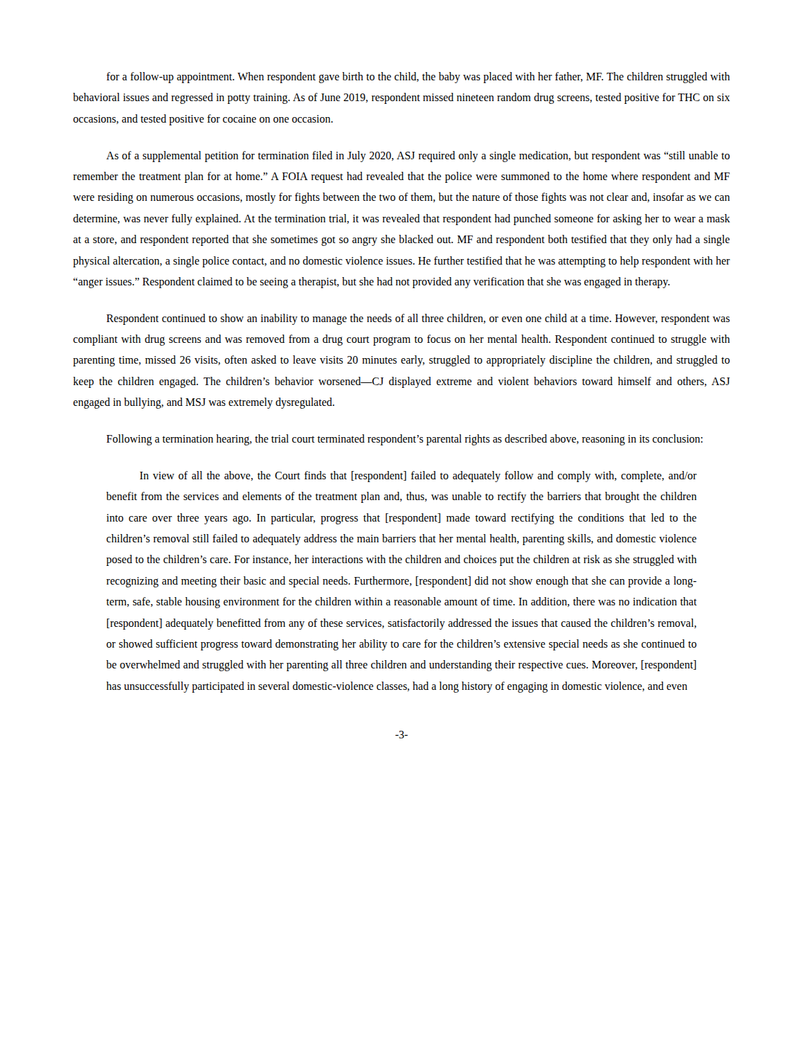for a follow-up appointment. When respondent gave birth to the child, the baby was placed with her father, MF. The children struggled with behavioral issues and regressed in potty training. As of June 2019, respondent missed nineteen random drug screens, tested positive for THC on six occasions, and tested positive for cocaine on one occasion.
As of a supplemental petition for termination filed in July 2020, ASJ required only a single medication, but respondent was “still unable to remember the treatment plan for at home.” A FOIA request had revealed that the police were summoned to the home where respondent and MF were residing on numerous occasions, mostly for fights between the two of them, but the nature of those fights was not clear and, insofar as we can determine, was never fully explained. At the termination trial, it was revealed that respondent had punched someone for asking her to wear a mask at a store, and respondent reported that she sometimes got so angry she blacked out. MF and respondent both testified that they only had a single physical altercation, a single police contact, and no domestic violence issues. He further testified that he was attempting to help respondent with her “anger issues.” Respondent claimed to be seeing a therapist, but she had not provided any verification that she was engaged in therapy.
Respondent continued to show an inability to manage the needs of all three children, or even one child at a time. However, respondent was compliant with drug screens and was removed from a drug court program to focus on her mental health. Respondent continued to struggle with parenting time, missed 26 visits, often asked to leave visits 20 minutes early, struggled to appropriately discipline the children, and struggled to keep the children engaged. The children’s behavior worsened—CJ displayed extreme and violent behaviors toward himself and others, ASJ engaged in bullying, and MSJ was extremely dysregulated.
Following a termination hearing, the trial court terminated respondent’s parental rights as described above, reasoning in its conclusion:
In view of all the above, the Court finds that [respondent] failed to adequately follow and comply with, complete, and/or benefit from the services and elements of the treatment plan and, thus, was unable to rectify the barriers that brought the children into care over three years ago. In particular, progress that [respondent] made toward rectifying the conditions that led to the children’s removal still failed to adequately address the main barriers that her mental health, parenting skills, and domestic violence posed to the children’s care. For instance, her interactions with the children and choices put the children at risk as she struggled with recognizing and meeting their basic and special needs. Furthermore, [respondent] did not show enough that she can provide a long-term, safe, stable housing environment for the children within a reasonable amount of time. In addition, there was no indication that [respondent] adequately benefitted from any of these services, satisfactorily addressed the issues that caused the children’s removal, or showed sufficient progress toward demonstrating her ability to care for the children’s extensive special needs as she continued to be overwhelmed and struggled with her parenting all three children and understanding their respective cues. Moreover, [respondent] has unsuccessfully participated in several domestic-violence classes, had a long history of engaging in domestic violence, and even
-3-